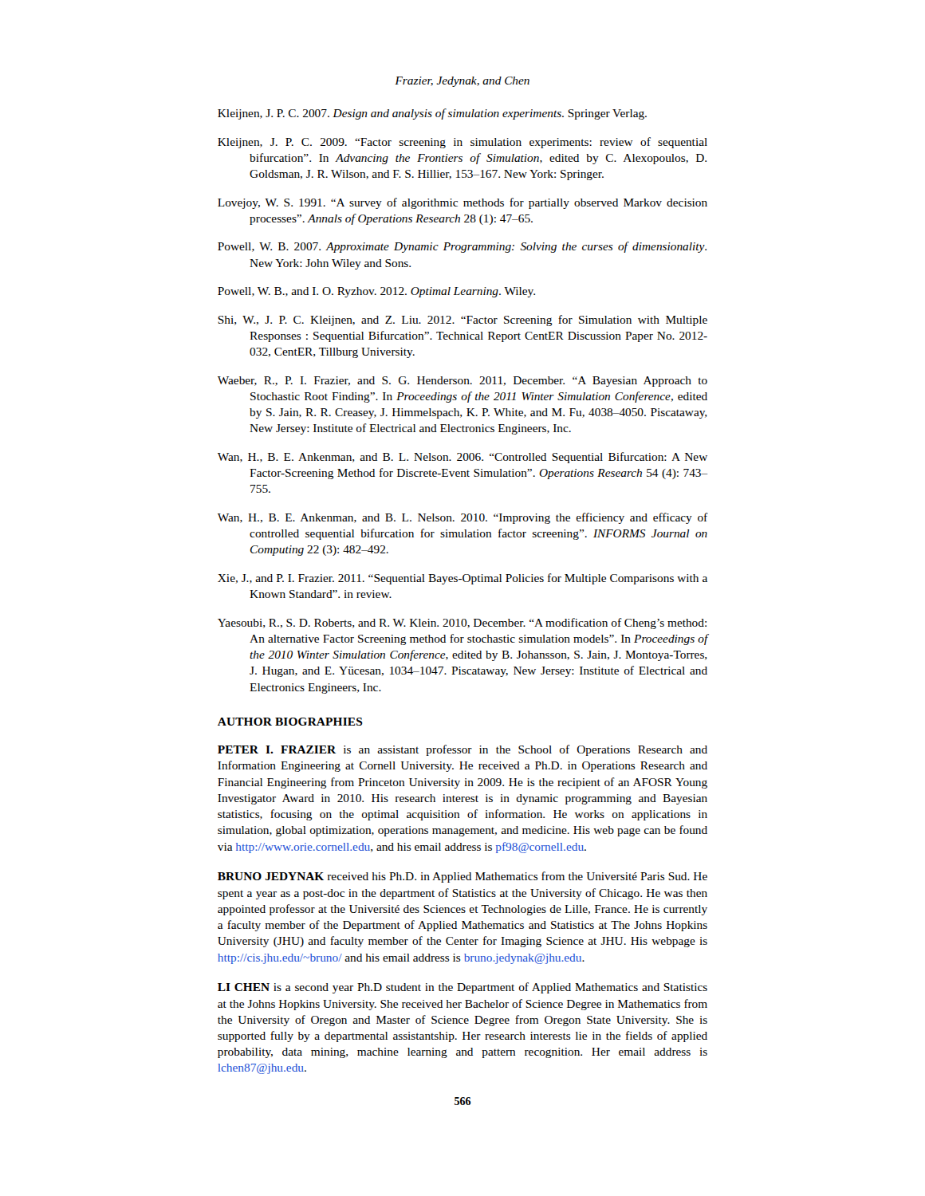Frazier, Jedynak, and Chen
Kleijnen, J. P. C. 2007. Design and analysis of simulation experiments. Springer Verlag.
Kleijnen, J. P. C. 2009. “Factor screening in simulation experiments: review of sequential bifurcation”. In Advancing the Frontiers of Simulation, edited by C. Alexopoulos, D. Goldsman, J. R. Wilson, and F. S. Hillier, 153–167. New York: Springer.
Lovejoy, W. S. 1991. “A survey of algorithmic methods for partially observed Markov decision processes”. Annals of Operations Research 28 (1): 47–65.
Powell, W. B. 2007. Approximate Dynamic Programming: Solving the curses of dimensionality. New York: John Wiley and Sons.
Powell, W. B., and I. O. Ryzhov. 2012. Optimal Learning. Wiley.
Shi, W., J. P. C. Kleijnen, and Z. Liu. 2012. “Factor Screening for Simulation with Multiple Responses : Sequential Bifurcation”. Technical Report CentER Discussion Paper No. 2012-032, CentER, Tillburg University.
Waeber, R., P. I. Frazier, and S. G. Henderson. 2011, December. “A Bayesian Approach to Stochastic Root Finding”. In Proceedings of the 2011 Winter Simulation Conference, edited by S. Jain, R. R. Creasey, J. Himmelspach, K. P. White, and M. Fu, 4038–4050. Piscataway, New Jersey: Institute of Electrical and Electronics Engineers, Inc.
Wan, H., B. E. Ankenman, and B. L. Nelson. 2006. “Controlled Sequential Bifurcation: A New Factor-Screening Method for Discrete-Event Simulation”. Operations Research 54 (4): 743–755.
Wan, H., B. E. Ankenman, and B. L. Nelson. 2010. “Improving the efficiency and efficacy of controlled sequential bifurcation for simulation factor screening”. INFORMS Journal on Computing 22 (3): 482–492.
Xie, J., and P. I. Frazier. 2011. “Sequential Bayes-Optimal Policies for Multiple Comparisons with a Known Standard”. in review.
Yaesoubi, R., S. D. Roberts, and R. W. Klein. 2010, December. “A modification of Cheng’s method: An alternative Factor Screening method for stochastic simulation models”. In Proceedings of the 2010 Winter Simulation Conference, edited by B. Johansson, S. Jain, J. Montoya-Torres, J. Hugan, and E. Yücesan, 1034–1047. Piscataway, New Jersey: Institute of Electrical and Electronics Engineers, Inc.
AUTHOR BIOGRAPHIES
PETER I. FRAZIER is an assistant professor in the School of Operations Research and Information Engineering at Cornell University. He received a Ph.D. in Operations Research and Financial Engineering from Princeton University in 2009. He is the recipient of an AFOSR Young Investigator Award in 2010. His research interest is in dynamic programming and Bayesian statistics, focusing on the optimal acquisition of information. He works on applications in simulation, global optimization, operations management, and medicine. His web page can be found via http://www.orie.cornell.edu, and his email address is pf98@cornell.edu.
BRUNO JEDYNAK received his Ph.D. in Applied Mathematics from the Université Paris Sud. He spent a year as a post-doc in the department of Statistics at the University of Chicago. He was then appointed professor at the Université des Sciences et Technologies de Lille, France. He is currently a faculty member of the Department of Applied Mathematics and Statistics at The Johns Hopkins University (JHU) and faculty member of the Center for Imaging Science at JHU. His webpage is http://cis.jhu.edu/~bruno/ and his email address is bruno.jedynak@jhu.edu.
LI CHEN is a second year Ph.D student in the Department of Applied Mathematics and Statistics at the Johns Hopkins University. She received her Bachelor of Science Degree in Mathematics from the University of Oregon and Master of Science Degree from Oregon State University. She is supported fully by a departmental assistantship. Her research interests lie in the fields of applied probability, data mining, machine learning and pattern recognition. Her email address is lchen87@jhu.edu.
566